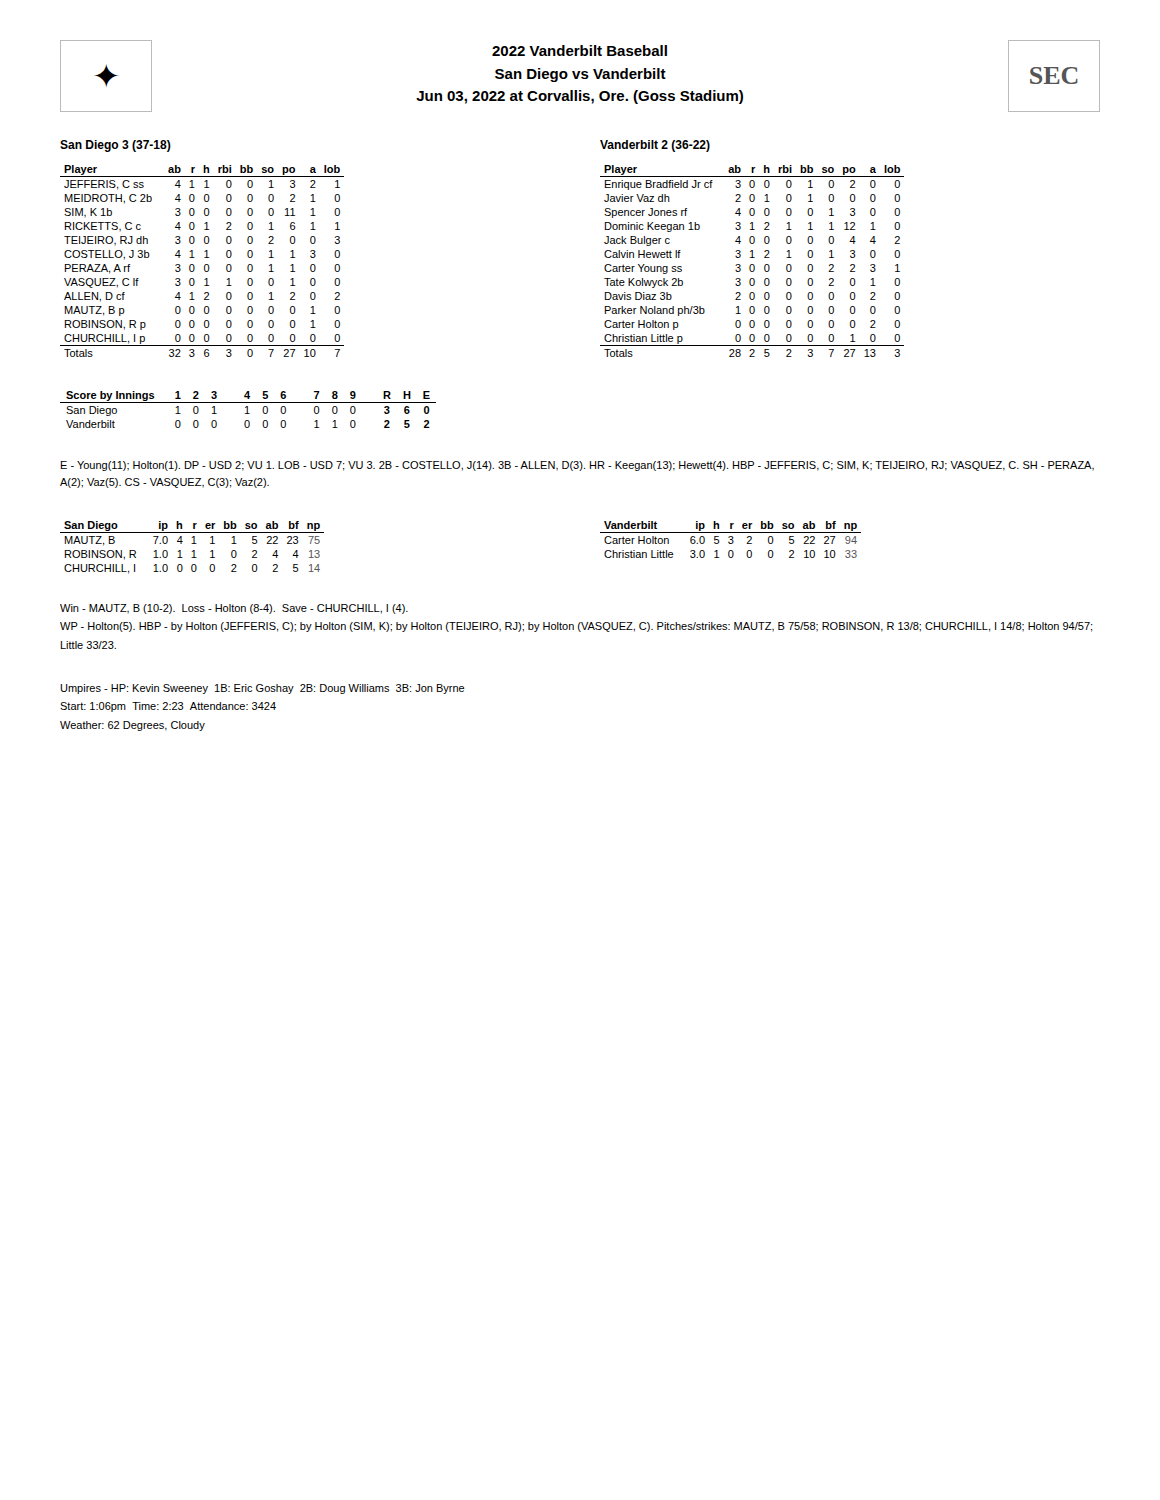✦
SEC
2022 Vanderbilt Baseball
San Diego vs Vanderbilt
Jun 03, 2022 at Corvallis, Ore. (Goss Stadium)
San Diego 3 (37-18)
| Player | ab | r | h | rbi | bb | so | po | a | lob |
| --- | --- | --- | --- | --- | --- | --- | --- | --- | --- |
| JEFFERIS, C ss | 4 | 1 | 1 | 0 | 0 | 1 | 3 | 2 | 1 |
| MEIDROTH, C 2b | 4 | 0 | 0 | 0 | 0 | 0 | 2 | 1 | 0 |
| SIM, K 1b | 3 | 0 | 0 | 0 | 0 | 0 | 11 | 1 | 0 |
| RICKETTS, C c | 4 | 0 | 1 | 2 | 0 | 1 | 6 | 1 | 1 |
| TEIJEIRO, RJ dh | 3 | 0 | 0 | 0 | 0 | 2 | 0 | 0 | 3 |
| COSTELLO, J 3b | 4 | 1 | 1 | 0 | 0 | 1 | 1 | 3 | 0 |
| PERAZA, A rf | 3 | 0 | 0 | 0 | 0 | 1 | 1 | 0 | 0 |
| VASQUEZ, C lf | 3 | 0 | 1 | 1 | 0 | 0 | 1 | 0 | 0 |
| ALLEN, D cf | 4 | 1 | 2 | 0 | 0 | 1 | 2 | 0 | 2 |
| MAUTZ, B p | 0 | 0 | 0 | 0 | 0 | 0 | 0 | 1 | 0 |
| ROBINSON, R p | 0 | 0 | 0 | 0 | 0 | 0 | 0 | 1 | 0 |
| CHURCHILL, I p | 0 | 0 | 0 | 0 | 0 | 0 | 0 | 0 | 0 |
| Totals | 32 | 3 | 6 | 3 | 0 | 7 | 27 | 10 | 7 |
Vanderbilt 2 (36-22)
| Player | ab | r | h | rbi | bb | so | po | a | lob |
| --- | --- | --- | --- | --- | --- | --- | --- | --- | --- |
| Enrique Bradfield Jr cf | 3 | 0 | 0 | 0 | 1 | 0 | 2 | 0 | 0 |
| Javier Vaz dh | 2 | 0 | 1 | 0 | 1 | 0 | 0 | 0 | 0 |
| Spencer Jones rf | 4 | 0 | 0 | 0 | 0 | 1 | 3 | 0 | 0 |
| Dominic Keegan 1b | 3 | 1 | 2 | 1 | 1 | 1 | 12 | 1 | 0 |
| Jack Bulger c | 4 | 0 | 0 | 0 | 0 | 0 | 4 | 4 | 2 |
| Calvin Hewett lf | 3 | 1 | 2 | 1 | 0 | 1 | 3 | 0 | 0 |
| Carter Young ss | 3 | 0 | 0 | 0 | 0 | 2 | 2 | 3 | 1 |
| Tate Kolwyck 2b | 3 | 0 | 0 | 0 | 0 | 2 | 0 | 1 | 0 |
| Davis Diaz 3b | 2 | 0 | 0 | 0 | 0 | 0 | 0 | 2 | 0 |
| Parker Noland ph/3b | 1 | 0 | 0 | 0 | 0 | 0 | 0 | 0 | 0 |
| Carter Holton p | 0 | 0 | 0 | 0 | 0 | 0 | 0 | 2 | 0 |
| Christian Little p | 0 | 0 | 0 | 0 | 0 | 0 | 1 | 0 | 0 |
| Totals | 28 | 2 | 5 | 2 | 3 | 7 | 27 | 13 | 3 |
| Score by Innings | 1 | 2 | 3 | | 4 | 5 | 6 | | 7 | 8 | 9 | | R | H | E |
| --- | --- | --- | --- | --- | --- | --- | --- | --- | --- | --- | --- | --- | --- | --- | --- |
| San Diego | 1 | 0 | 1 | | 1 | 0 | 0 | | 0 | 0 | 0 | | 3 | 6 | 0 |
| Vanderbilt | 0 | 0 | 0 | | 0 | 0 | 0 | | 1 | 1 | 0 | | 2 | 5 | 2 |
E - Young(11); Holton(1). DP - USD 2; VU 1. LOB - USD 7; VU 3. 2B - COSTELLO, J(14). 3B - ALLEN, D(3). HR - Keegan(13); Hewett(4). HBP - JEFFERIS, C; SIM, K; TEIJEIRO, RJ; VASQUEZ, C. SH - PERAZA, A(2); Vaz(5). CS - VASQUEZ, C(3); Vaz(2).
| San Diego | ip | h | r | er | bb | so | ab | bf | np |
| --- | --- | --- | --- | --- | --- | --- | --- | --- | --- |
| MAUTZ, B | 7.0 | 4 | 1 | 1 | 1 | 5 | 22 | 23 | 75 |
| ROBINSON, R | 1.0 | 1 | 1 | 1 | 0 | 2 | 4 | 4 | 13 |
| CHURCHILL, I | 1.0 | 0 | 0 | 0 | 2 | 0 | 2 | 5 | 14 |
| Vanderbilt | ip | h | r | er | bb | so | ab | bf | np |
| --- | --- | --- | --- | --- | --- | --- | --- | --- | --- |
| Carter Holton | 6.0 | 5 | 3 | 2 | 0 | 5 | 22 | 27 | 94 |
| Christian Little | 3.0 | 1 | 0 | 0 | 0 | 2 | 10 | 10 | 33 |
Win - MAUTZ, B (10-2). Loss - Holton (8-4). Save - CHURCHILL, I (4).
WP - Holton(5). HBP - by Holton (JEFFERIS, C); by Holton (SIM, K); by Holton (TEIJEIRO, RJ); by Holton (VASQUEZ, C). Pitches/strikes: MAUTZ, B 75/58; ROBINSON, R 13/8; CHURCHILL, I 14/8; Holton 94/57; Little 33/23.
Umpires - HP: Kevin Sweeney 1B: Eric Goshay 2B: Doug Williams 3B: Jon Byrne
Start: 1:06pm Time: 2:23 Attendance: 3424
Weather: 62 Degrees, Cloudy